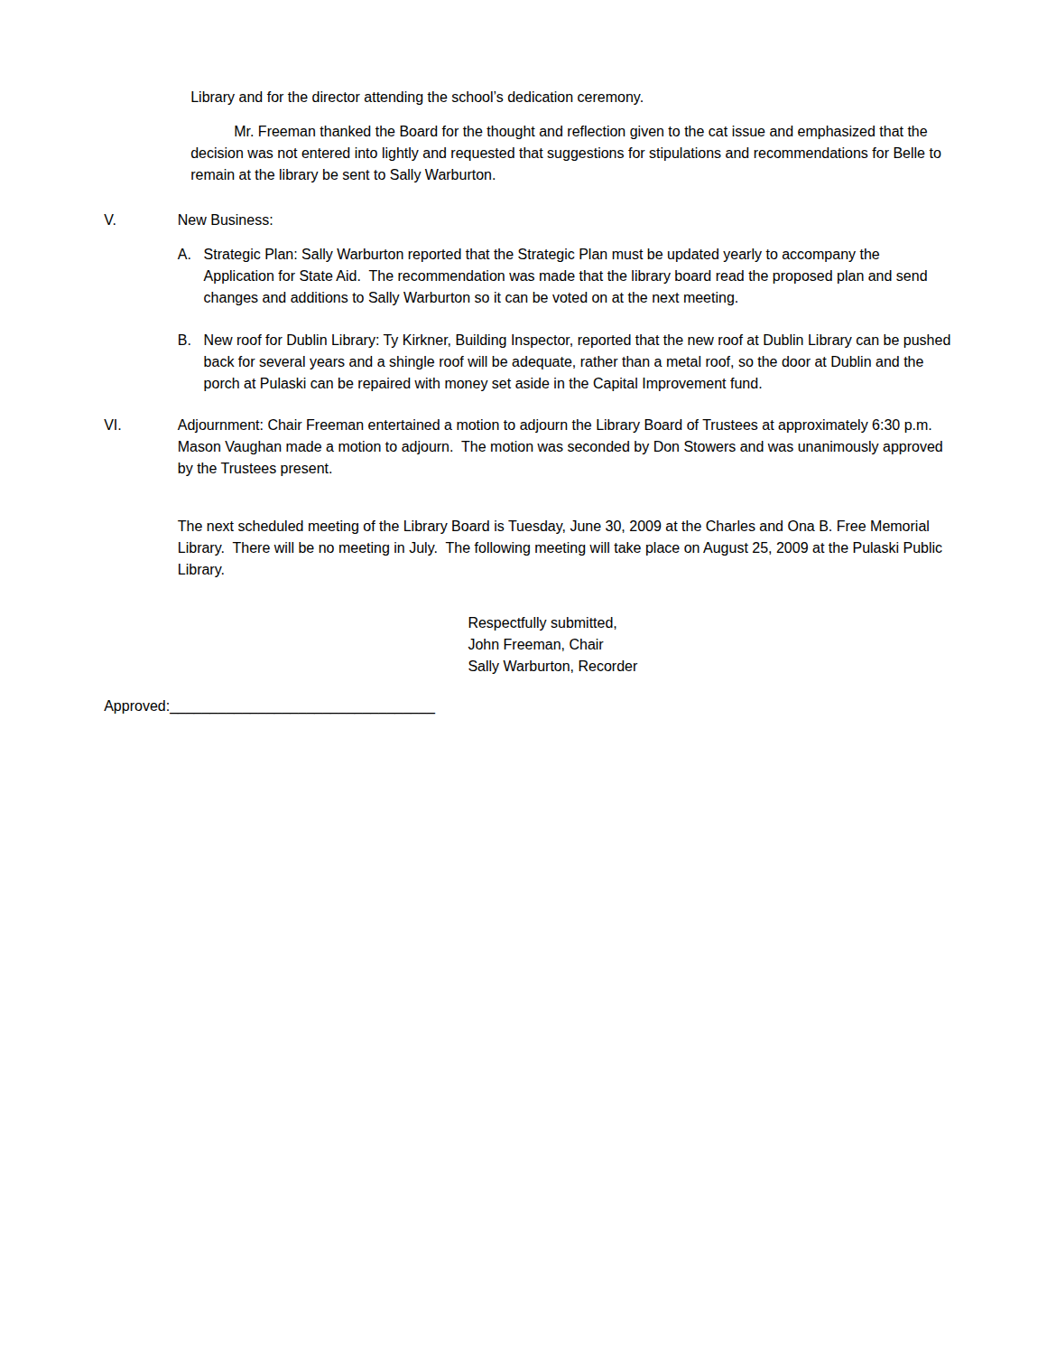Library and for the director attending the school’s dedication ceremony.
Mr. Freeman thanked the Board for the thought and reflection given to the cat issue and emphasized that the decision was not entered into lightly and requested that suggestions for stipulations and recommendations for Belle to remain at the library be sent to Sally Warburton.
V.
New Business:
A.
Strategic Plan: Sally Warburton reported that the Strategic Plan must be updated yearly to accompany the Application for State Aid. The recommendation was made that the library board read the proposed plan and send changes and additions to Sally Warburton so it can be voted on at the next meeting.
B.
New roof for Dublin Library: Ty Kirkner, Building Inspector, reported that the new roof at Dublin Library can be pushed back for several years and a shingle roof will be adequate, rather than a metal roof, so the door at Dublin and the porch at Pulaski can be repaired with money set aside in the Capital Improvement fund.
VI.
Adjournment: Chair Freeman entertained a motion to adjourn the Library Board of Trustees at approximately 6:30 p.m. Mason Vaughan made a motion to adjourn. The motion was seconded by Don Stowers and was unanimously approved by the Trustees present.
The next scheduled meeting of the Library Board is Tuesday, June 30, 2009 at the Charles and Ona B. Free Memorial Library. There will be no meeting in July. The following meeting will take place on August 25, 2009 at the Pulaski Public Library.
Respectfully submitted,
John Freeman, Chair
Sally Warburton, Recorder
Approved:_________________________________